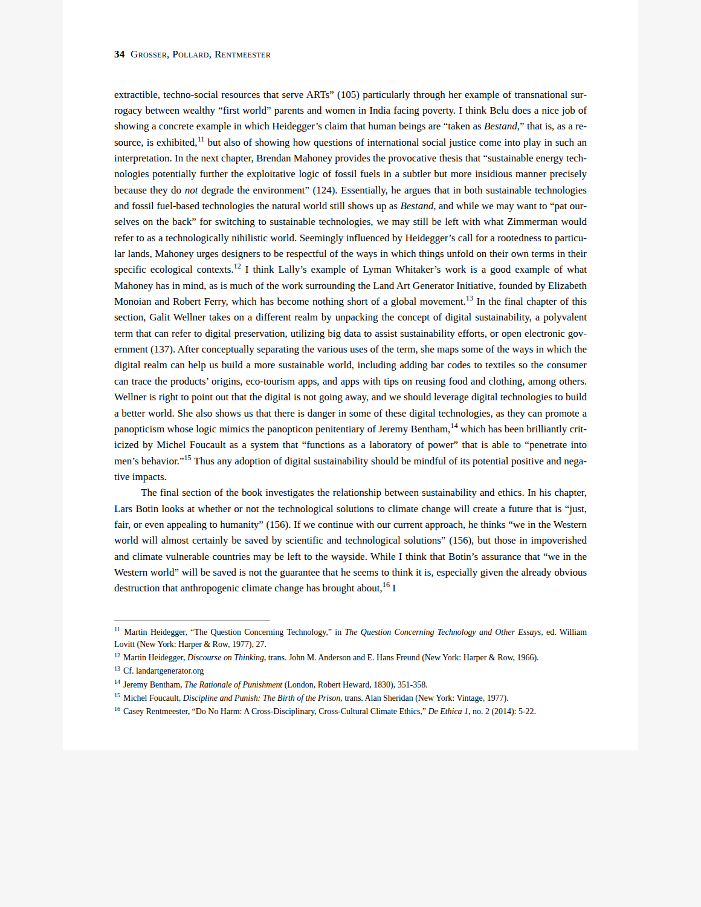34 Grosser, Pollard, Rentmeester
extractible, techno-social resources that serve ARTs” (105) particularly through her example of transnational surrogacy between wealthy “first world” parents and women in India facing poverty. I think Belu does a nice job of showing a concrete example in which Heidegger’s claim that human beings are “taken as Bestand,” that is, as a resource, is exhibited,11 but also of showing how questions of international social justice come into play in such an interpretation. In the next chapter, Brendan Mahoney provides the provocative thesis that “sustainable energy technologies potentially further the exploitative logic of fossil fuels in a subtler but more insidious manner precisely because they do not degrade the environment” (124). Essentially, he argues that in both sustainable technologies and fossil fuel-based technologies the natural world still shows up as Bestand, and while we may want to “pat ourselves on the back” for switching to sustainable technologies, we may still be left with what Zimmerman would refer to as a technologically nihilistic world. Seemingly influenced by Heidegger’s call for a rootedness to particular lands, Mahoney urges designers to be respectful of the ways in which things unfold on their own terms in their specific ecological contexts.12 I think Lally’s example of Lyman Whitaker’s work is a good example of what Mahoney has in mind, as is much of the work surrounding the Land Art Generator Initiative, founded by Elizabeth Monoian and Robert Ferry, which has become nothing short of a global movement.13 In the final chapter of this section, Galit Wellner takes on a different realm by unpacking the concept of digital sustainability, a polyvalent term that can refer to digital preservation, utilizing big data to assist sustainability efforts, or open electronic government (137). After conceptually separating the various uses of the term, she maps some of the ways in which the digital realm can help us build a more sustainable world, including adding bar codes to textiles so the consumer can trace the products’ origins, eco-tourism apps, and apps with tips on reusing food and clothing, among others. Wellner is right to point out that the digital is not going away, and we should leverage digital technologies to build a better world. She also shows us that there is danger in some of these digital technologies, as they can promote a panopticism whose logic mimics the panopticon penitentiary of Jeremy Bentham,14 which has been brilliantly criticized by Michel Foucault as a system that “functions as a laboratory of power” that is able to “penetrate into men’s behavior.”15 Thus any adoption of digital sustainability should be mindful of its potential positive and negative impacts.
The final section of the book investigates the relationship between sustainability and ethics. In his chapter, Lars Botin looks at whether or not the technological solutions to climate change will create a future that is “just, fair, or even appealing to humanity” (156). If we continue with our current approach, he thinks “we in the Western world will almost certainly be saved by scientific and technological solutions” (156), but those in impoverished and climate vulnerable countries may be left to the wayside. While I think that Botin’s assurance that “we in the Western world” will be saved is not the guarantee that he seems to think it is, especially given the already obvious destruction that anthropogenic climate change has brought about,16 I
11 Martin Heidegger, “The Question Concerning Technology,” in The Question Concerning Technology and Other Essays, ed. William Lovitt (New York: Harper & Row, 1977), 27.
12 Martin Heidegger, Discourse on Thinking, trans. John M. Anderson and E. Hans Freund (New York: Harper & Row, 1966).
13 Cf. landartgenerator.org
14 Jeremy Bentham, The Rationale of Punishment (London, Robert Heward, 1830), 351-358.
15 Michel Foucault, Discipline and Punish: The Birth of the Prison, trans. Alan Sheridan (New York: Vintage, 1977).
16 Casey Rentmeester, “Do No Harm: A Cross-Disciplinary, Cross-Cultural Climate Ethics,” De Ethica 1, no. 2 (2014): 5-22.